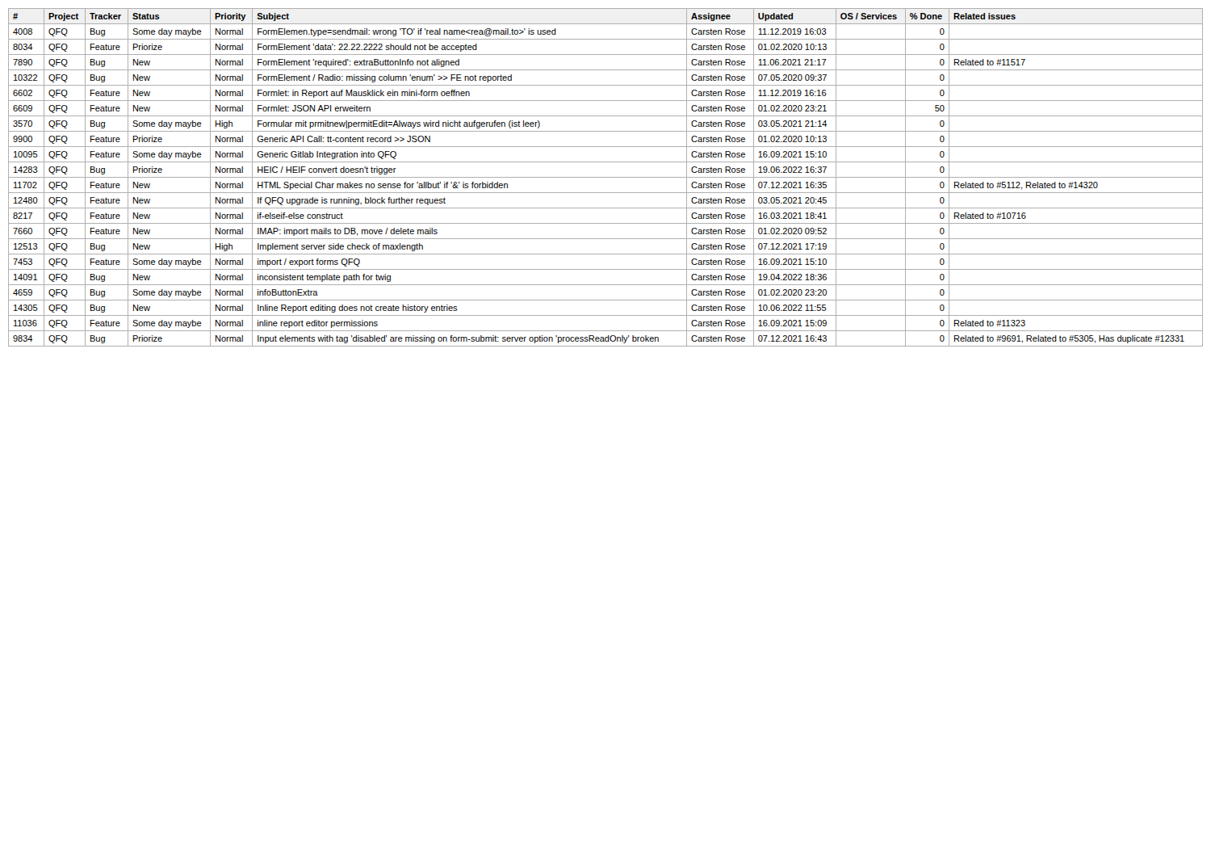| # | Project | Tracker | Status | Priority | Subject | Assignee | Updated | OS / Services | % Done | Related issues |
| --- | --- | --- | --- | --- | --- | --- | --- | --- | --- | --- |
| 4008 | QFQ | Bug | Some day maybe | Normal | FormElemen.type=sendmail: wrong 'TO' if 'real name<rea@mail.to>' is used | Carsten Rose | 11.12.2019 16:03 | | 0 | |
| 8034 | QFQ | Feature | Priorize | Normal | FormElement 'data': 22.22.2222 should not be accepted | Carsten Rose | 01.02.2020 10:13 | | 0 | |
| 7890 | QFQ | Bug | New | Normal | FormElement 'required': extraButtonInfo not aligned | Carsten Rose | 11.06.2021 21:17 | | 0 | Related to #11517 |
| 10322 | QFQ | Bug | New | Normal | FormElement / Radio: missing column 'enum' >> FE not reported | Carsten Rose | 07.05.2020 09:37 | | 0 | |
| 6602 | QFQ | Feature | New | Normal | Formlet: in Report auf Mausklick ein mini-form oeffnen | Carsten Rose | 11.12.2019 16:16 | | 0 | |
| 6609 | QFQ | Feature | New | Normal | Formlet: JSON API erweitern | Carsten Rose | 01.02.2020 23:21 | | 50 | |
| 3570 | QFQ | Bug | Some day maybe | High | Formular mit prmitnew/permitEdit=Always wird nicht aufgerufen (ist leer) | Carsten Rose | 03.05.2021 21:14 | | 0 | |
| 9900 | QFQ | Feature | Priorize | Normal | Generic API Call: tt-content record >> JSON | Carsten Rose | 01.02.2020 10:13 | | 0 | |
| 10095 | QFQ | Feature | Some day maybe | Normal | Generic Gitlab Integration into QFQ | Carsten Rose | 16.09.2021 15:10 | | 0 | |
| 14283 | QFQ | Bug | Priorize | Normal | HEIC / HEIF convert doesn't trigger | Carsten Rose | 19.06.2022 16:37 | | 0 | |
| 11702 | QFQ | Feature | New | Normal | HTML Special Char makes no sense for 'allbut' if '&' is forbidden | Carsten Rose | 07.12.2021 16:35 | | 0 | Related to #5112, Related to #14320 |
| 12480 | QFQ | Feature | New | Normal | If QFQ upgrade is running, block further request | Carsten Rose | 03.05.2021 20:45 | | 0 | |
| 8217 | QFQ | Feature | New | Normal | if-elseif-else construct | Carsten Rose | 16.03.2021 18:41 | | 0 | Related to #10716 |
| 7660 | QFQ | Feature | New | Normal | IMAP: import mails to DB, move / delete mails | Carsten Rose | 01.02.2020 09:52 | | 0 | |
| 12513 | QFQ | Bug | New | High | Implement server side check of maxlength | Carsten Rose | 07.12.2021 17:19 | | 0 | |
| 7453 | QFQ | Feature | Some day maybe | Normal | import / export forms QFQ | Carsten Rose | 16.09.2021 15:10 | | 0 | |
| 14091 | QFQ | Bug | New | Normal | inconsistent template path for twig | Carsten Rose | 19.04.2022 18:36 | | 0 | |
| 4659 | QFQ | Bug | Some day maybe | Normal | infoButtonExtra | Carsten Rose | 01.02.2020 23:20 | | 0 | |
| 14305 | QFQ | Bug | New | Normal | Inline Report editing does not create history entries | Carsten Rose | 10.06.2022 11:55 | | 0 | |
| 11036 | QFQ | Feature | Some day maybe | Normal | inline report editor permissions | Carsten Rose | 16.09.2021 15:09 | | 0 | Related to #11323 |
| 9834 | QFQ | Bug | Priorize | Normal | Input elements with tag 'disabled' are missing on form-submit: server option 'processReadOnly' broken | Carsten Rose | 07.12.2021 16:43 | | 0 | Related to #9691, Related to #5305, Has duplicate #12331 |